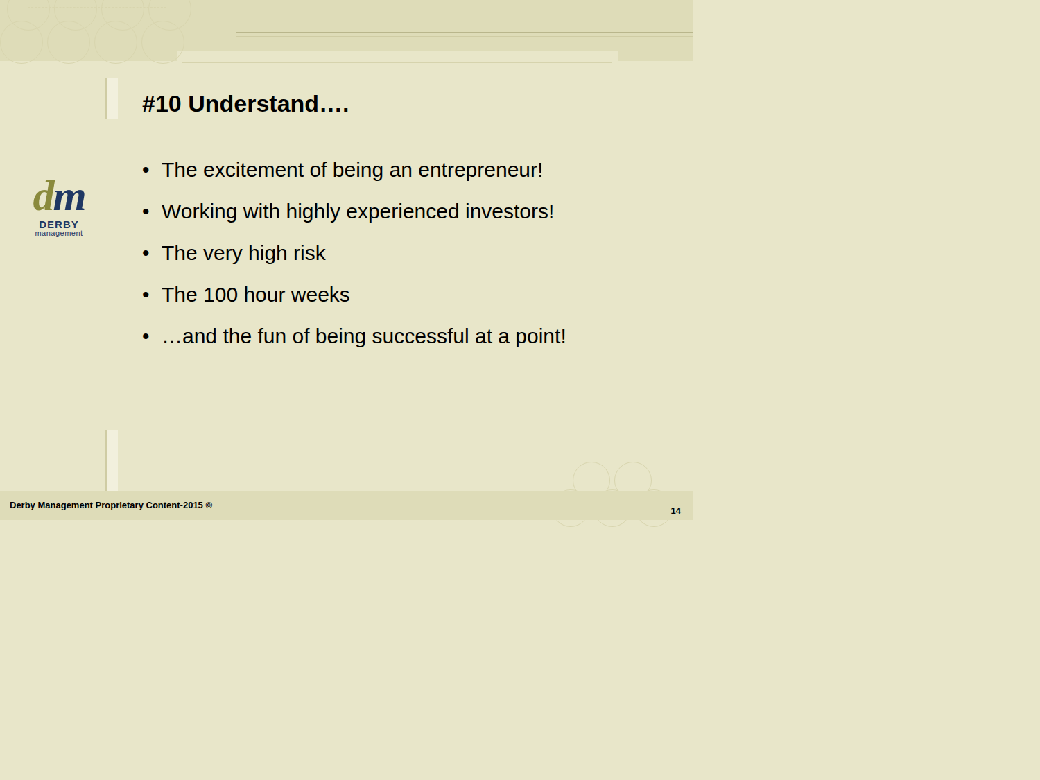#10 Understand….
The excitement of being an entrepreneur!
Working with highly experienced investors!
The very high risk
The 100 hour weeks
…and the fun of being successful at a point!
dm
DERBY
management
Derby Management Proprietary Content-2015 ©
14